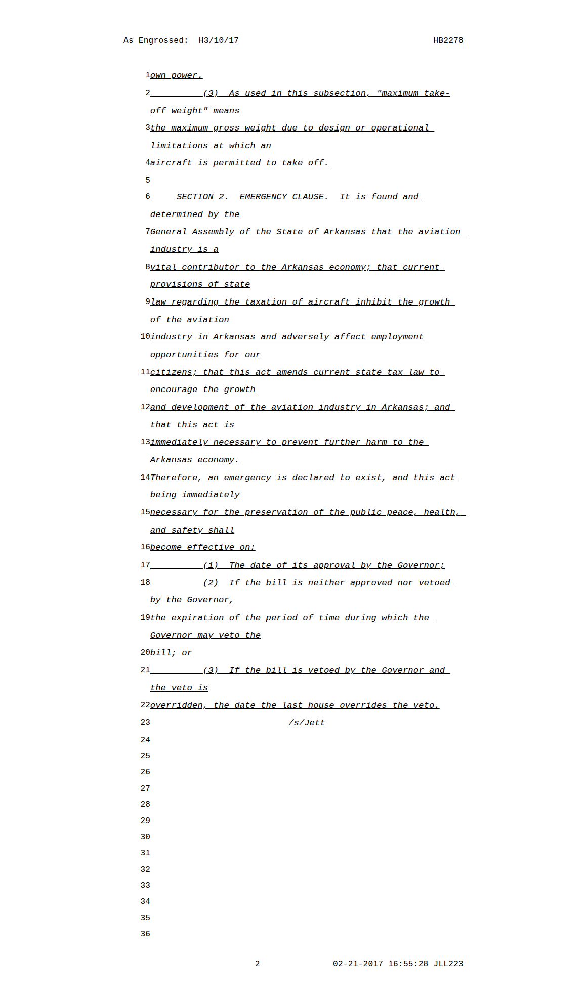As Engrossed: H3/10/17 HB2278
| 1 | own power. |
| 2 | (3) As used in this subsection, "maximum take-off weight" means |
| 3 | the maximum gross weight due to design or operational limitations at which an |
| 4 | aircraft is permitted to take off. |
| 5 | |
| 6 | SECTION 2. EMERGENCY CLAUSE. It is found and determined by the |
| 7 | General Assembly of the State of Arkansas that the aviation industry is a |
| 8 | vital contributor to the Arkansas economy; that current provisions of state |
| 9 | law regarding the taxation of aircraft inhibit the growth of the aviation |
| 10 | industry in Arkansas and adversely affect employment opportunities for our |
| 11 | citizens; that this act amends current state tax law to encourage the growth |
| 12 | and development of the aviation industry in Arkansas; and that this act is |
| 13 | immediately necessary to prevent further harm to the Arkansas economy. |
| 14 | Therefore, an emergency is declared to exist, and this act being immediately |
| 15 | necessary for the preservation of the public peace, health, and safety shall |
| 16 | become effective on: |
| 17 | (1) The date of its approval by the Governor; |
| 18 | (2) If the bill is neither approved nor vetoed by the Governor, |
| 19 | the expiration of the period of time during which the Governor may veto the |
| 20 | bill; or |
| 21 | (3) If the bill is vetoed by the Governor and the veto is |
| 22 | overridden, the date the last house overrides the veto. |
| 23 | /s/Jett |
| 24 | |
| 25 | |
| 26 | |
| 27 | |
| 28 | |
| 29 | |
| 30 | |
| 31 | |
| 32 | |
| 33 | |
| 34 | |
| 35 | |
| 36 | |
2 02-21-2017 16:55:28 JLL223